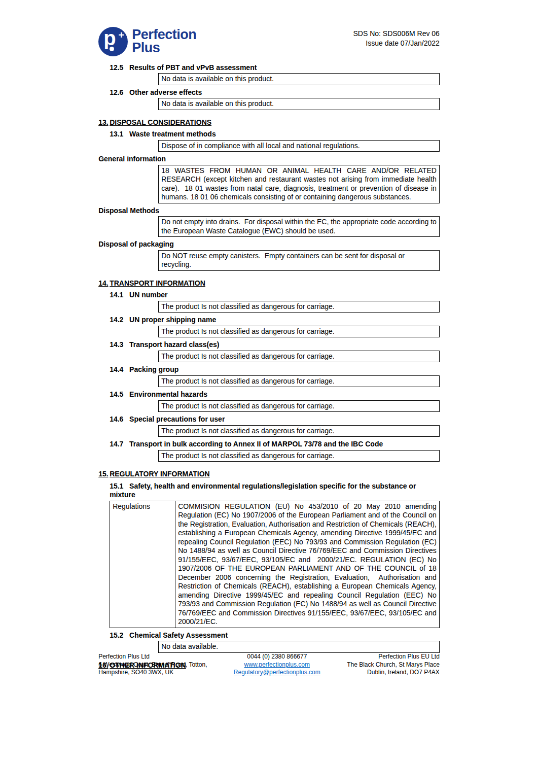Perfection Plus
SDS No: SDS006M Rev 06
Issue date 07/Jan/2022
12.5 Results of PBT and vPvB assessment
| | No data is available on this product. |
12.6 Other adverse effects
| | No data is available on this product. |
13.
DISPOSAL CONSIDERATIONS
13.1 Waste treatment methods
| | Dispose of in compliance with all local and national regulations. |
General information
| | 18 WASTES FROM HUMAN OR ANIMAL HEALTH CARE AND/OR RELATED RESEARCH (except kitchen and restaurant wastes not arising from immediate health care). 18 01 wastes from natal care, diagnosis, treatment or prevention of disease in humans. 18 01 06 chemicals consisting of or containing dangerous substances. |
Disposal Methods
| | Do not empty into drains. For disposal within the EC, the appropriate code according to the European Waste Catalogue (EWC) should be used. |
Disposal of packaging
| | Do NOT reuse empty canisters. Empty containers can be sent for disposal or recycling. |
14.
TRANSPORT INFORMATION
14.1 UN number
| | The product Is not classified as dangerous for carriage. |
14.2 UN proper shipping name
| | The product Is not classified as dangerous for carriage. |
14.3 Transport hazard class(es)
| | The product Is not classified as dangerous for carriage. |
14.4 Packing group
| | The product Is not classified as dangerous for carriage. |
14.5 Environmental hazards
| | The product Is not classified as dangerous for carriage. |
14.6 Special precautions for user
| | The product Is not classified as dangerous for carriage. |
14.7 Transport in bulk according to Annex II of MARPOL 73/78 and the IBC Code
| | The product Is not classified as dangerous for carriage. |
15.
REGULATORY INFORMATION
15.1 Safety, health and environmental regulations/legislation specific for the substance or mixture
| | Regulations | COMMISION REGULATION (EU) No 453/2010 of 20 May 2010 amending Regulation (EC) No 1907/2006 of the European Parliament and of the Council on the Registration, Evaluation, Authorisation and Restriction of Chemicals (REACH), establishing a European Chemicals Agency, amending Directive 1999/45/EC and repealing Council Regulation (EEC) No 793/93 and Commission Regulation (EC) No 1488/94 as well as Council Directive 76/769/EEC and Commission Directives 91/155/EEC, 93/67/EEC, 93/105/EC and 2000/21/EC. REGULATION (EC) No 1907/2006 OF THE EUROPEAN PARLIAMENT AND OF THE COUNCIL of 18 December 2006 concerning the Registration, Evaluation, Authorisation and Restriction of Chemicals (REACH), establishing a European Chemicals Agency, amending Directive 1999/45/EC and repealing Council Regulation (EEC) No 793/93 and Commission Regulation (EC) No 1488/94 as well as Council Directive 76/769/EEC and Commission Directives 91/155/EEC, 93/67/EEC, 93/105/EC and 2000/21/EC. |
15.2 Chemical Safety Assessment
| | No data available. |
16.
OTHER INFORMATION
Perfection Plus Ltd
6 Westwood Court, Brunel Road, Totton,
Hampshire, SO40 3WX, UK
0044 (0) 2380 866677
www.perfectionplus.com
Regulatory@perfectionplus.com
Perfection Plus EU Ltd
The Black Church, St Marys Place
Dublin, Ireland, DO7 P4AX